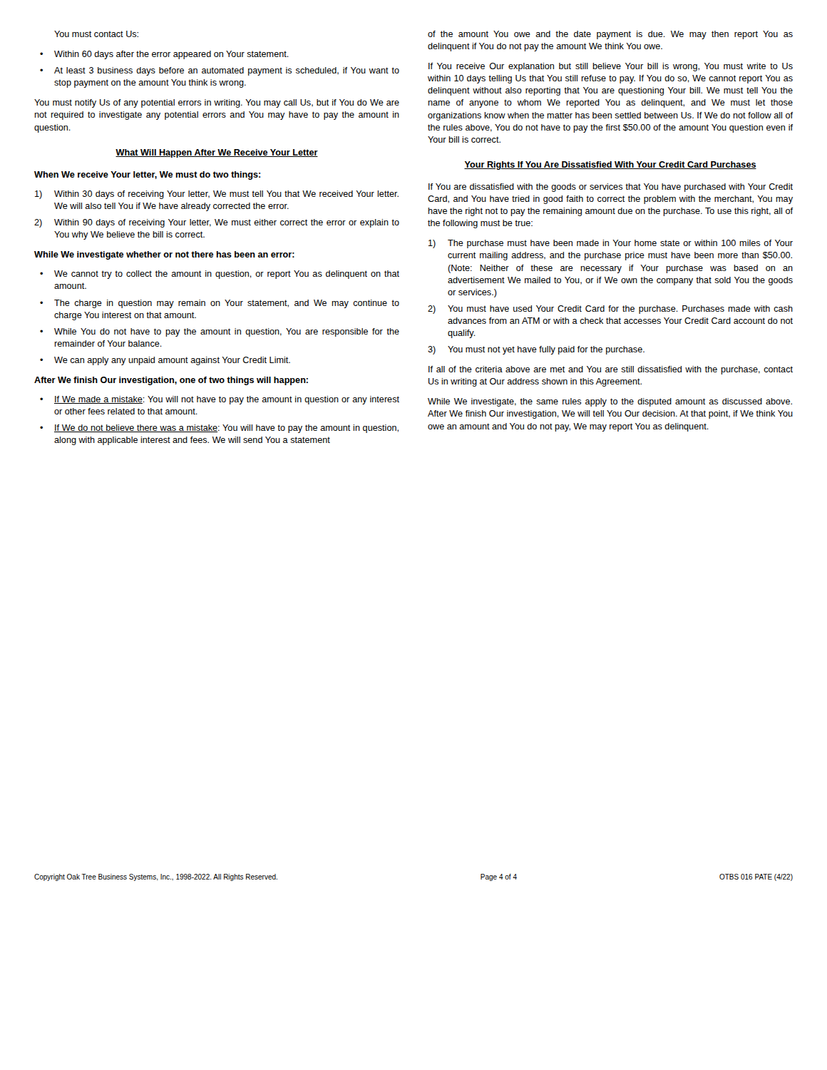You must contact Us:
Within 60 days after the error appeared on Your statement.
At least 3 business days before an automated payment is scheduled, if You want to stop payment on the amount You think is wrong.
You must notify Us of any potential errors in writing. You may call Us, but if You do We are not required to investigate any potential errors and You may have to pay the amount in question.
What Will Happen After We Receive Your Letter
When We receive Your letter, We must do two things:
Within 30 days of receiving Your letter, We must tell You that We received Your letter. We will also tell You if We have already corrected the error.
Within 90 days of receiving Your letter, We must either correct the error or explain to You why We believe the bill is correct.
While We investigate whether or not there has been an error:
We cannot try to collect the amount in question, or report You as delinquent on that amount.
The charge in question may remain on Your statement, and We may continue to charge You interest on that amount.
While You do not have to pay the amount in question, You are responsible for the remainder of Your balance.
We can apply any unpaid amount against Your Credit Limit.
After We finish Our investigation, one of two things will happen:
If We made a mistake: You will not have to pay the amount in question or any interest or other fees related to that amount.
If We do not believe there was a mistake: You will have to pay the amount in question, along with applicable interest and fees. We will send You a statement
of the amount You owe and the date payment is due. We may then report You as delinquent if You do not pay the amount We think You owe.
If You receive Our explanation but still believe Your bill is wrong, You must write to Us within 10 days telling Us that You still refuse to pay. If You do so, We cannot report You as delinquent without also reporting that You are questioning Your bill. We must tell You the name of anyone to whom We reported You as delinquent, and We must let those organizations know when the matter has been settled between Us. If We do not follow all of the rules above, You do not have to pay the first $50.00 of the amount You question even if Your bill is correct.
Your Rights If You Are Dissatisfied With Your Credit Card Purchases
If You are dissatisfied with the goods or services that You have purchased with Your Credit Card, and You have tried in good faith to correct the problem with the merchant, You may have the right not to pay the remaining amount due on the purchase. To use this right, all of the following must be true:
The purchase must have been made in Your home state or within 100 miles of Your current mailing address, and the purchase price must have been more than $50.00. (Note: Neither of these are necessary if Your purchase was based on an advertisement We mailed to You, or if We own the company that sold You the goods or services.)
You must have used Your Credit Card for the purchase. Purchases made with cash advances from an ATM or with a check that accesses Your Credit Card account do not qualify.
You must not yet have fully paid for the purchase.
If all of the criteria above are met and You are still dissatisfied with the purchase, contact Us in writing at Our address shown in this Agreement.
While We investigate, the same rules apply to the disputed amount as discussed above. After We finish Our investigation, We will tell You Our decision. At that point, if We think You owe an amount and You do not pay, We may report You as delinquent.
Copyright Oak Tree Business Systems, Inc., 1998-2022. All Rights Reserved.
Page 4 of 4
OTBS 016 PATE (4/22)